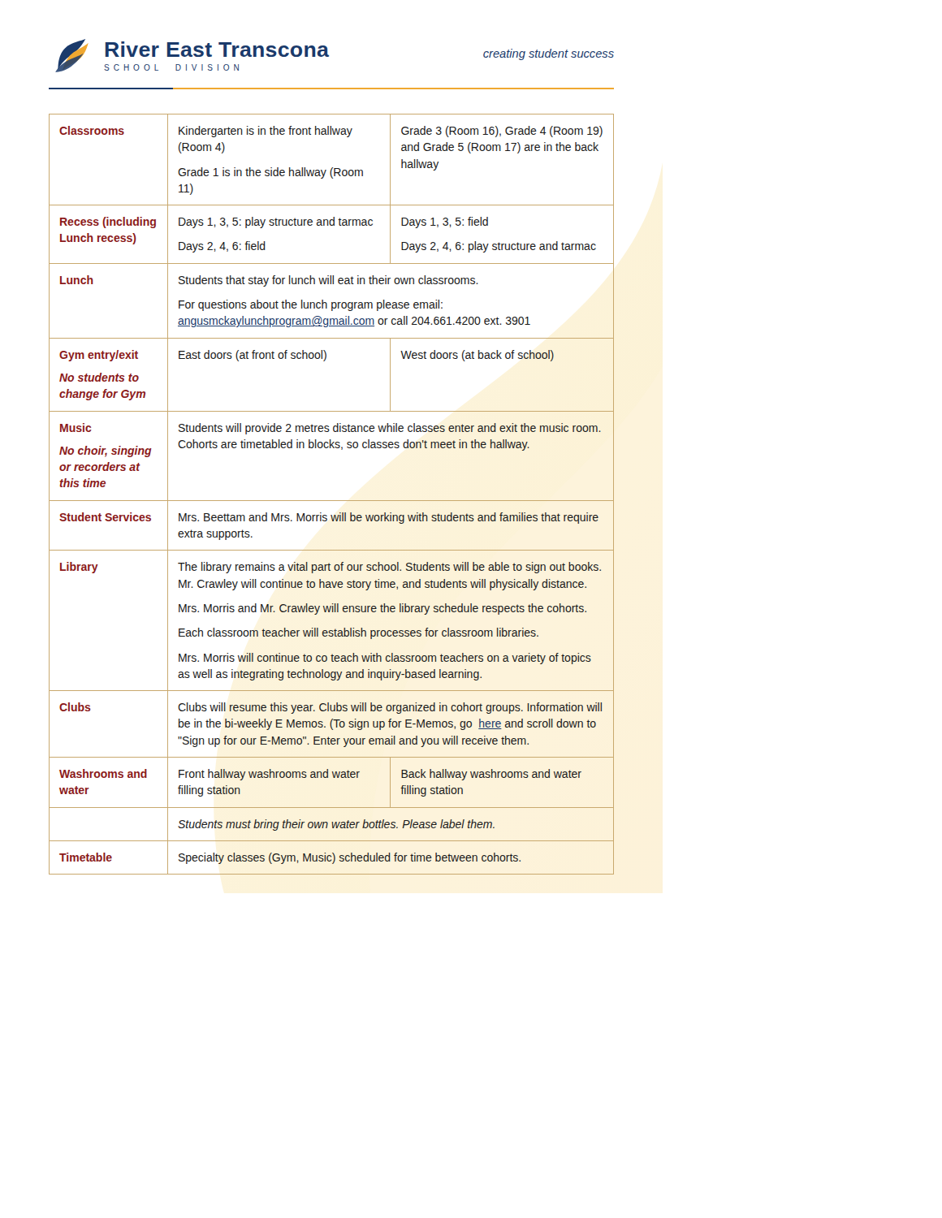River East Transcona
SCHOOL DIVISION
creating student success
| Classrooms | Kindergarten is in the front hallway (Room 4) Grade 1 is in the side hallway (Room 11) | Grade 3 (Room 16), Grade 4 (Room 19) and Grade 5 (Room 17) are in the back hallway |
| Recess (including Lunch recess) | Days 1, 3, 5: play structure and tarmac Days 2, 4, 6: field | Days 1, 3, 5: field Days 2, 4, 6: play structure and tarmac |
| Lunch | Students that stay for lunch will eat in their own classrooms. For questions about the lunch program please email: angusmckaylunchprogram@gmail.com or call 204.661.4200 ext. 3901 |
| Gym entry/exit No students to change for Gym | East doors (at front of school) | West doors (at back of school) |
| Music No choir, singing or recorders at this time | Students will provide 2 metres distance while classes enter and exit the music room. Cohorts are timetabled in blocks, so classes don't meet in the hallway. |
| Student Services | Mrs. Beettam and Mrs. Morris will be working with students and families that require extra supports. |
| Library | The library remains a vital part of our school. Students will be able to sign out books. Mr. Crawley will continue to have story time, and students will physically distance. Mrs. Morris and Mr. Crawley will ensure the library schedule respects the cohorts. Each classroom teacher will establish processes for classroom libraries. Mrs. Morris will continue to co teach with classroom teachers on a variety of topics as well as integrating technology and inquiry-based learning. |
| Clubs | Clubs will resume this year. Clubs will be organized in cohort groups. Information will be in the bi-weekly E Memos. (To sign up for E-Memos, go here and scroll down to "Sign up for our E-Memo". Enter your email and you will receive them. |
| Washrooms and water | Front hallway washrooms and water filling station | Back hallway washrooms and water filling station |
| | Students must bring their own water bottles. Please label them. |
| Timetable | Specialty classes (Gym, Music) scheduled for time between cohorts. |